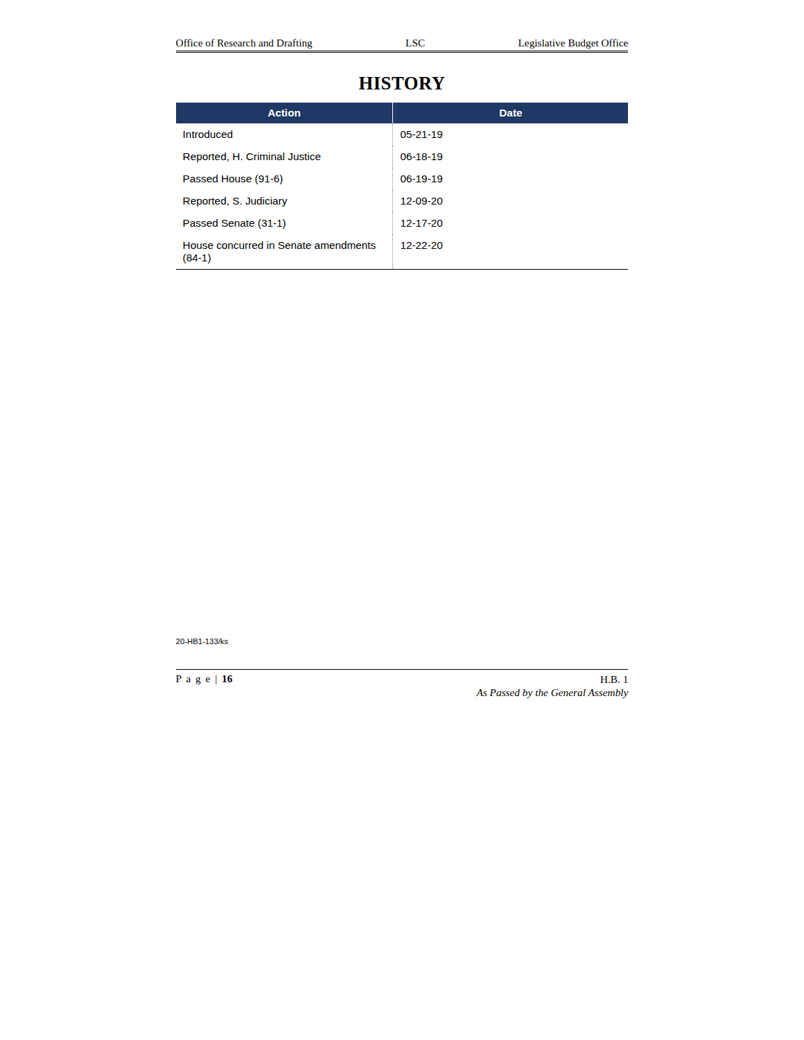Office of Research and Drafting
LSC
Legislative Budget Office
HISTORY
| Action | Date |
| --- | --- |
| Introduced | 05-21-19 |
| Reported, H. Criminal Justice | 06-18-19 |
| Passed House (91-6) | 06-19-19 |
| Reported, S. Judiciary | 12-09-20 |
| Passed Senate (31-1) | 12-17-20 |
| House concurred in Senate amendments (84-1) | 12-22-20 |
20-HB1-133/ks
P a g e | 16
H.B. 1
As Passed by the General Assembly